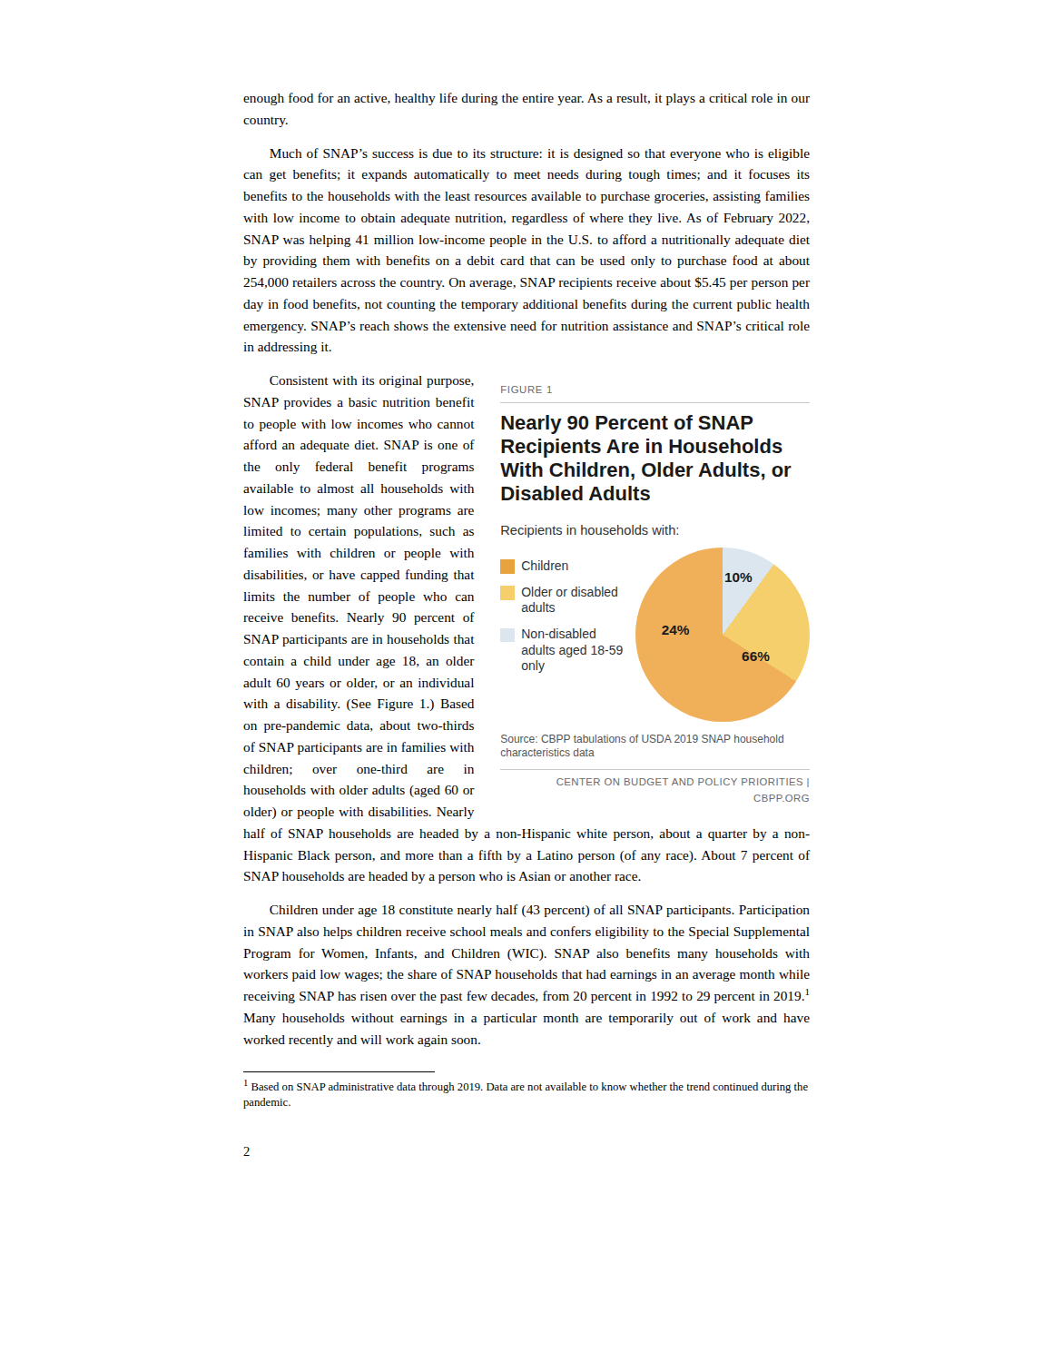enough food for an active, healthy life during the entire year. As a result, it plays a critical role in our country.
Much of SNAP’s success is due to its structure: it is designed so that everyone who is eligible can get benefits; it expands automatically to meet needs during tough times; and it focuses its benefits to the households with the least resources available to purchase groceries, assisting families with low income to obtain adequate nutrition, regardless of where they live. As of February 2022, SNAP was helping 41 million low-income people in the U.S. to afford a nutritionally adequate diet by providing them with benefits on a debit card that can be used only to purchase food at about 254,000 retailers across the country. On average, SNAP recipients receive about $5.45 per person per day in food benefits, not counting the temporary additional benefits during the current public health emergency. SNAP’s reach shows the extensive need for nutrition assistance and SNAP’s critical role in addressing it.
Figure 1
Nearly 90 Percent of SNAP Recipients Are in Households With Children, Older Adults, or Disabled Adults
Recipients in households with:
Children
Older or disabled adults
Non-disabled adults aged 18-59 only
10%
24%
66%
Source: CBPP tabulations of USDA 2019 SNAP household characteristics data
CENTER ON BUDGET AND POLICY PRIORITIES | CBPP.ORG
Consistent with its original purpose, SNAP provides a basic nutrition benefit to people with low incomes who cannot afford an adequate diet. SNAP is one of the only federal benefit programs available to almost all households with low incomes; many other programs are limited to certain populations, such as families with children or people with disabilities, or have capped funding that limits the number of people who can receive benefits. Nearly 90 percent of SNAP participants are in households that contain a child under age 18, an older adult 60 years or older, or an individual with a disability. (See Figure 1.) Based on pre-pandemic data, about two-thirds of SNAP participants are in families with children; over one-third are in households with older adults (aged 60 or older) or people with disabilities. Nearly half of SNAP households are headed by a non-Hispanic white person, about a quarter by a non-Hispanic Black person, and more than a fifth by a Latino person (of any race). About 7 percent of SNAP households are headed by a person who is Asian or another race.
Children under age 18 constitute nearly half (43 percent) of all SNAP participants. Participation in SNAP also helps children receive school meals and confers eligibility to the Special Supplemental Program for Women, Infants, and Children (WIC). SNAP also benefits many households with workers paid low wages; the share of SNAP households that had earnings in an average month while receiving SNAP has risen over the past few decades, from 20 percent in 1992 to 29 percent in 2019.1 Many households without earnings in a particular month are temporarily out of work and have worked recently and will work again soon.
1 Based on SNAP administrative data through 2019. Data are not available to know whether the trend continued during the pandemic.
2